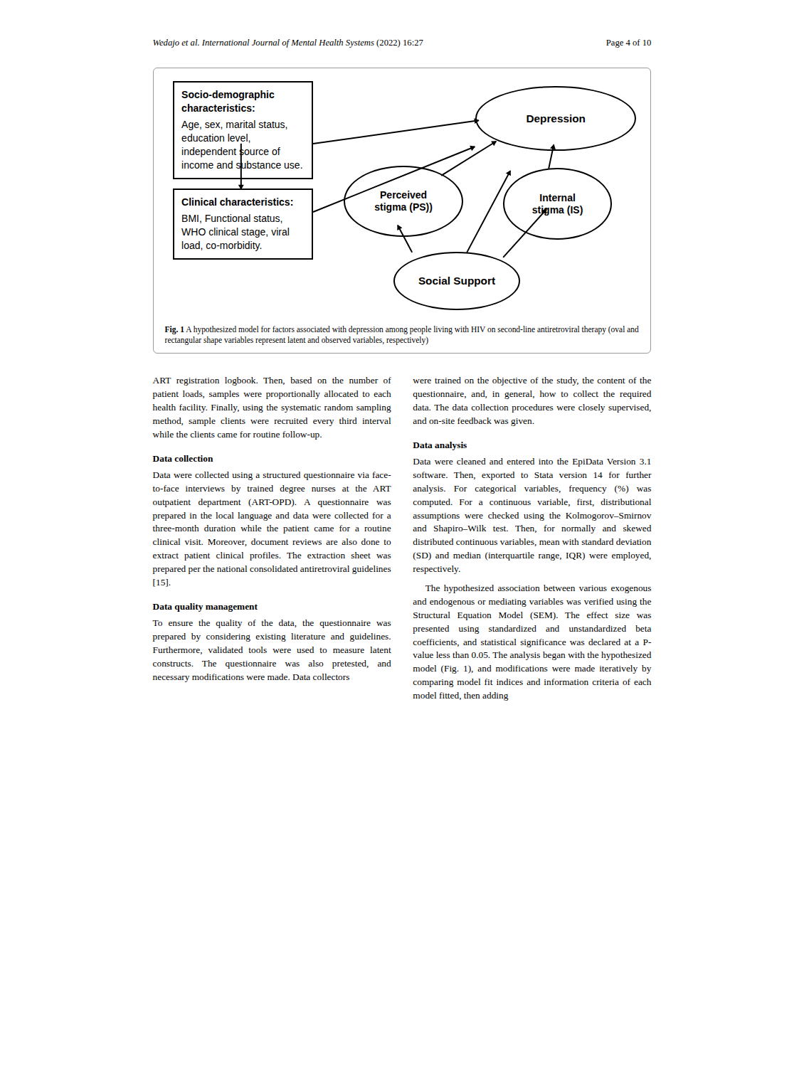Wedajo et al. International Journal of Mental Health Systems (2022) 16:27
Page 4 of 10
Socio-demographic characteristics:
Age, sex, marital status, education level, independent source of income and substance use.
Clinical characteristics:
BMI, Functional status, WHO clinical stage, viral load, co-morbidity.
Depression
Perceived
stigma (PS))
Internal
stigma (IS)
Social Support
Fig. 1 A hypothesized model for factors associated with depression among people living with HIV on second-line antiretroviral therapy (oval and rectangular shape variables represent latent and observed variables, respectively)
ART registration logbook. Then, based on the number of patient loads, samples were proportionally allocated to each health facility. Finally, using the systematic random sampling method, sample clients were recruited every third interval while the clients came for routine follow-up.
Data collection
Data were collected using a structured questionnaire via face-to-face interviews by trained degree nurses at the ART outpatient department (ART-OPD). A questionnaire was prepared in the local language and data were collected for a three-month duration while the patient came for a routine clinical visit. Moreover, document reviews are also done to extract patient clinical profiles. The extraction sheet was prepared per the national consolidated antiretroviral guidelines [15].
Data quality management
To ensure the quality of the data, the questionnaire was prepared by considering existing literature and guidelines. Furthermore, validated tools were used to measure latent constructs. The questionnaire was also pretested, and necessary modifications were made. Data collectors
were trained on the objective of the study, the content of the questionnaire, and, in general, how to collect the required data. The data collection procedures were closely supervised, and on-site feedback was given.
Data analysis
Data were cleaned and entered into the EpiData Version 3.1 software. Then, exported to Stata version 14 for further analysis. For categorical variables, frequency (%) was computed. For a continuous variable, first, distributional assumptions were checked using the Kolmogorov–Smirnov and Shapiro–Wilk test. Then, for normally and skewed distributed continuous variables, mean with standard deviation (SD) and median (interquartile range, IQR) were employed, respectively.
The hypothesized association between various exogenous and endogenous or mediating variables was verified using the Structural Equation Model (SEM). The effect size was presented using standardized and unstandardized beta coefficients, and statistical significance was declared at a P-value less than 0.05. The analysis began with the hypothesized model (Fig. 1), and modifications were made iteratively by comparing model fit indices and information criteria of each model fitted, then adding